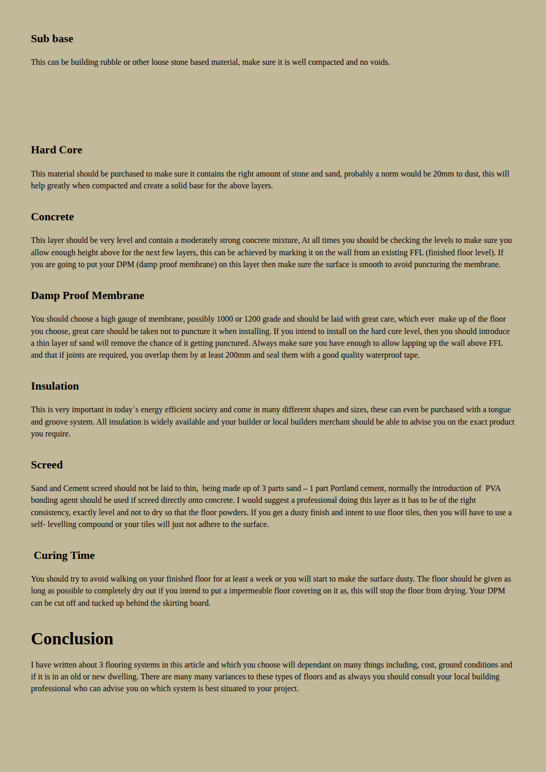Sub base
This can be building rubble or other loose stone based material, make sure it is well compacted and no voids.
Hard Core
This material should be purchased to make sure it contains the right amount of stone and sand, probably a norm would be 20mm to dust, this will help greatly when compacted and create a solid base for the above layers.
Concrete
This layer should be very level and contain a moderately strong concrete mixture, At all times you should be checking the levels to make sure you allow enough height above for the next few layers, this can be achieved by marking it on the wall from an existing FFL (finished floor level). If you are going to put your DPM (damp proof membrane) on this layer then make sure the surface is smooth to avoid puncturing the membrane.
Damp Proof Membrane
You should choose a high gauge of membrane, possibly 1000 or 1200 grade and should be laid with great care, which ever make up of the floor you choose, great care should be taken not to puncture it when installing. If you intend to install on the hard core level, then you should introduce a thin layer of sand will remove the chance of it getting punctured. Always make sure you have enough to allow lapping up the wall above FFL and that if joints are required, you overlap them by at least 200mm and seal them with a good quality waterproof tape.
Insulation
This is very important in today`s energy efficient society and come in many different shapes and sizes, these can even be purchased with a tongue and groove system. All insulation is widely available and your builder or local builders merchant should be able to advise you on the exact product you require.
Screed
Sand and Cement screed should not be laid to thin, being made up of 3 parts sand – 1 part Portland cement, normally the introduction of PVA bonding agent should be used if screed directly onto concrete. I would suggest a professional doing this layer as it has to be of the right consistency, exactly level and not to dry so that the floor powders. If you get a dusty finish and intent to use floor tiles, then you will have to use a self- levelling compound or your tiles will just not adhere to the surface.
Curing Time
You should try to avoid walking on your finished floor for at least a week or you will start to make the surface dusty. The floor should be given as long as possible to completely dry out if you intend to put a impermeable floor covering on it as, this will stop the floor from drying. Your DPM can be cut off and tucked up behind the skirting board.
Conclusion
I have written about 3 flooring systems in this article and which you choose will dependant on many things including, cost, ground conditions and if it is in an old or new dwelling. There are many many variances to these types of floors and as always you should consult your local building professional who can advise you on which system is best situated to your project.